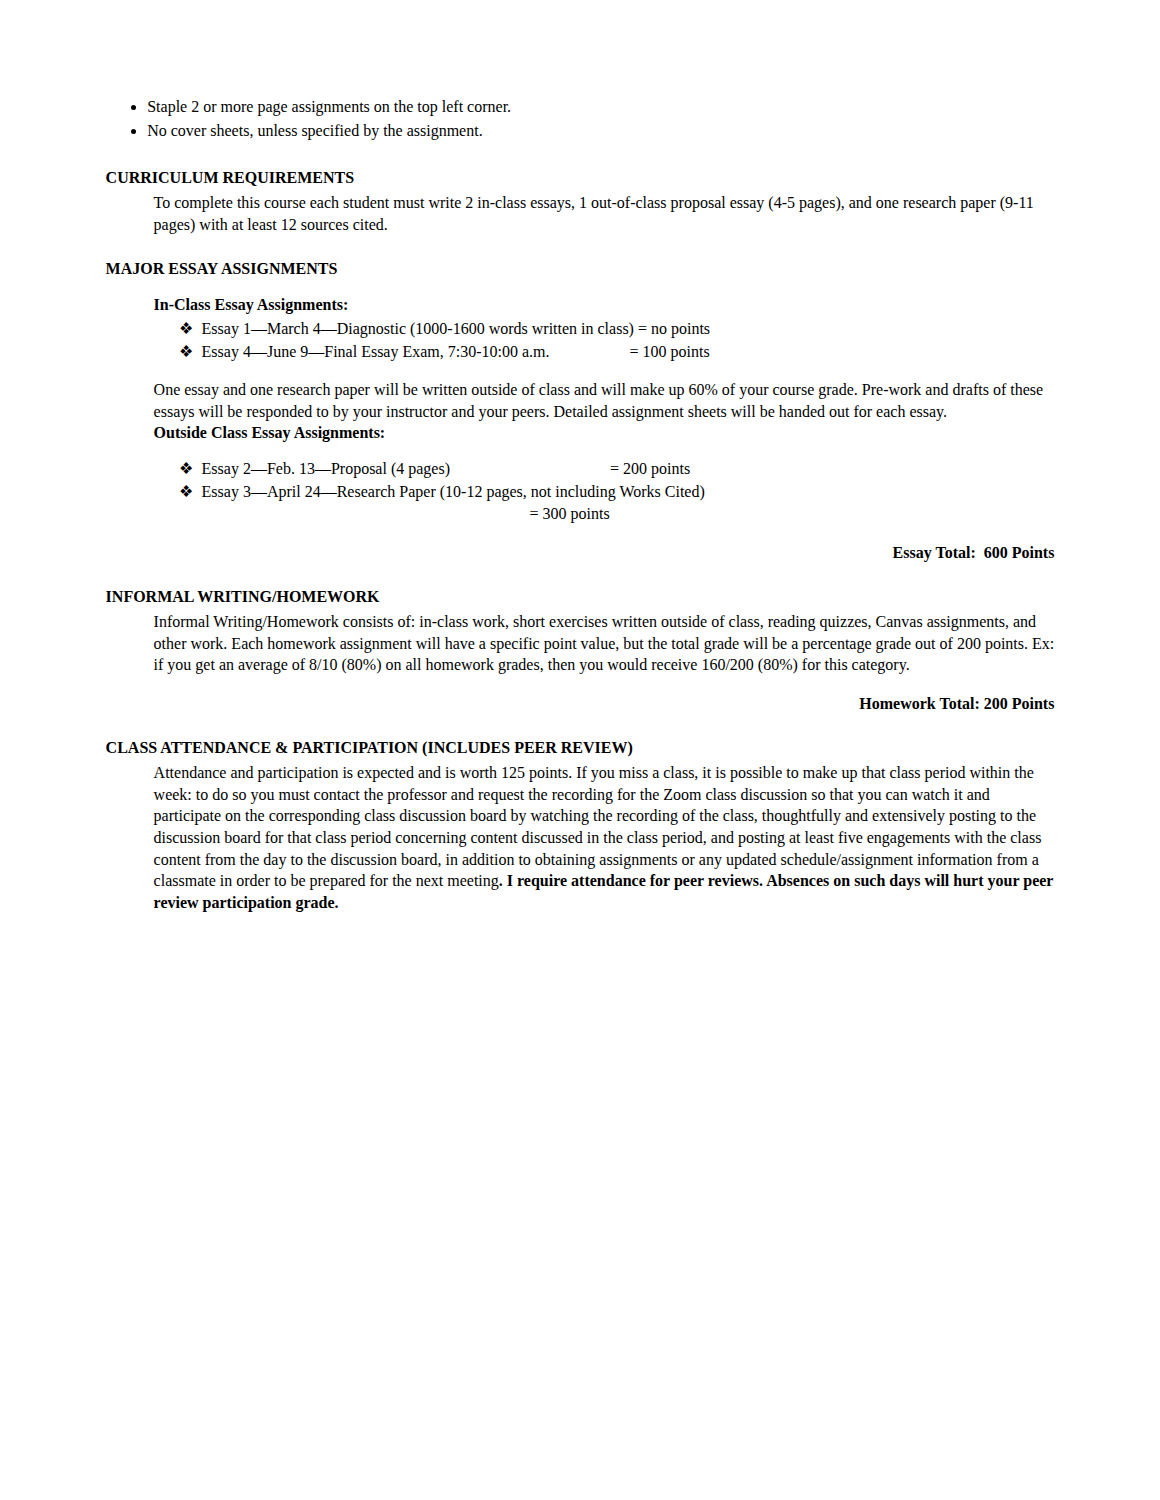Staple 2 or more page assignments on the top left corner.
No cover sheets, unless specified by the assignment.
Curriculum Requirements
To complete this course each student must write 2 in-class essays, 1 out-of-class proposal essay (4-5 pages), and one research paper (9-11 pages) with at least 12 sources cited.
Major Essay Assignments
In-Class Essay Assignments:
Essay 1—March 4—Diagnostic (1000-1600 words written in class) = no points
Essay 4—June 9—Final Essay Exam, 7:30-10:00 a.m. = 100 points
One essay and one research paper will be written outside of class and will make up 60% of your course grade. Pre-work and drafts of these essays will be responded to by your instructor and your peers. Detailed assignment sheets will be handed out for each essay.
Outside Class Essay Assignments:
Essay 2—Feb. 13—Proposal (4 pages) = 200 points
Essay 3—April 24—Research Paper (10-12 pages, not including Works Cited)
= 300 points
Essay Total: 600 Points
Informal Writing/Homework
Informal Writing/Homework consists of: in-class work, short exercises written outside of class, reading quizzes, Canvas assignments, and other work. Each homework assignment will have a specific point value, but the total grade will be a percentage grade out of 200 points. Ex: if you get an average of 8/10 (80%) on all homework grades, then you would receive 160/200 (80%) for this category.
Homework Total: 200 Points
Class Attendance & Participation (Includes Peer Review)
Attendance and participation is expected and is worth 125 points. If you miss a class, it is possible to make up that class period within the week: to do so you must contact the professor and request the recording for the Zoom class discussion so that you can watch it and participate on the corresponding class discussion board by watching the recording of the class, thoughtfully and extensively posting to the discussion board for that class period concerning content discussed in the class period, and posting at least five engagements with the class content from the day to the discussion board, in addition to obtaining assignments or any updated schedule/assignment information from a classmate in order to be prepared for the next meeting. I require attendance for peer reviews. Absences on such days will hurt your peer review participation grade.